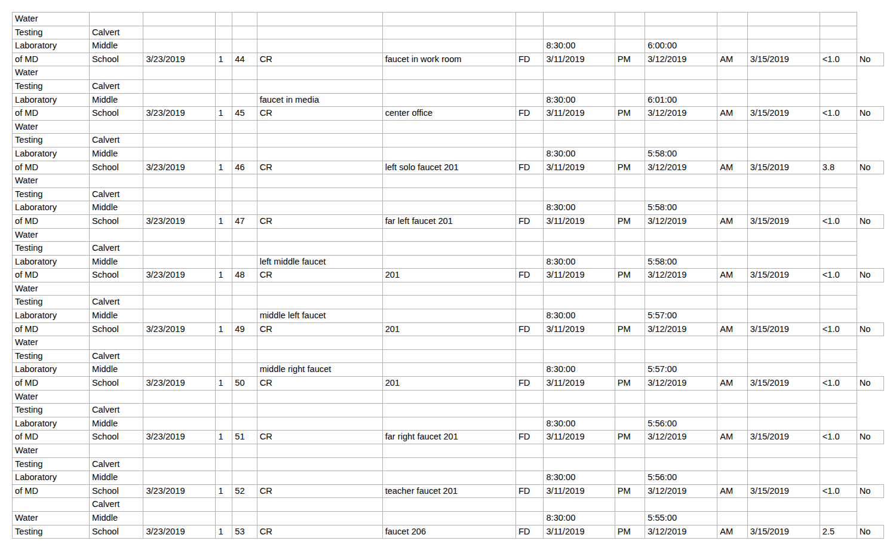| Water | | | | | | | | | | | | | |
| Testing | Calvert | | | | | | | | | | | | |
| Laboratory | Middle | | | | | | | 8:30:00 | | 6:00:00 | | | |
| of MD | School | 3/23/2019 | 1 | 44 | CR | faucet in work room | FD | 3/11/2019 | PM | 3/12/2019 | AM | 3/15/2019 | <1.0 | No |
| Water | | | | | | | | | | | | | |
| Testing | Calvert | | | | | | | | | | | | |
| Laboratory | Middle | | | | faucet in media | | | 8:30:00 | | 6:01:00 | | | |
| of MD | School | 3/23/2019 | 1 | 45 | CR | center office | FD | 3/11/2019 | PM | 3/12/2019 | AM | 3/15/2019 | <1.0 | No |
| Water | | | | | | | | | | | | | |
| Testing | Calvert | | | | | | | | | | | | |
| Laboratory | Middle | | | | | | | 8:30:00 | | 5:58:00 | | | |
| of MD | School | 3/23/2019 | 1 | 46 | CR | left solo faucet 201 | FD | 3/11/2019 | PM | 3/12/2019 | AM | 3/15/2019 | 3.8 | No |
| Water | | | | | | | | | | | | | |
| Testing | Calvert | | | | | | | | | | | | |
| Laboratory | Middle | | | | | | | 8:30:00 | | 5:58:00 | | | |
| of MD | School | 3/23/2019 | 1 | 47 | CR | far left faucet 201 | FD | 3/11/2019 | PM | 3/12/2019 | AM | 3/15/2019 | <1.0 | No |
| Water | | | | | | | | | | | | | |
| Testing | Calvert | | | | | | | | | | | | |
| Laboratory | Middle | | | | left middle faucet | | | 8:30:00 | | 5:58:00 | | | |
| of MD | School | 3/23/2019 | 1 | 48 | CR | 201 | FD | 3/11/2019 | PM | 3/12/2019 | AM | 3/15/2019 | <1.0 | No |
| Water | | | | | | | | | | | | | |
| Testing | Calvert | | | | | | | | | | | | |
| Laboratory | Middle | | | | middle left faucet | | | 8:30:00 | | 5:57:00 | | | |
| of MD | School | 3/23/2019 | 1 | 49 | CR | 201 | FD | 3/11/2019 | PM | 3/12/2019 | AM | 3/15/2019 | <1.0 | No |
| Water | | | | | | | | | | | | | |
| Testing | Calvert | | | | | | | | | | | | |
| Laboratory | Middle | | | | middle right faucet | | | 8:30:00 | | 5:57:00 | | | |
| of MD | School | 3/23/2019 | 1 | 50 | CR | 201 | FD | 3/11/2019 | PM | 3/12/2019 | AM | 3/15/2019 | <1.0 | No |
| Water | | | | | | | | | | | | | |
| Testing | Calvert | | | | | | | | | | | | |
| Laboratory | Middle | | | | | | | 8:30:00 | | 5:56:00 | | | |
| of MD | School | 3/23/2019 | 1 | 51 | CR | far right faucet 201 | FD | 3/11/2019 | PM | 3/12/2019 | AM | 3/15/2019 | <1.0 | No |
| Water | | | | | | | | | | | | | |
| Testing | Calvert | | | | | | | | | | | | |
| Laboratory | Middle | | | | | | | 8:30:00 | | 5:56:00 | | | |
| of MD | School | 3/23/2019 | 1 | 52 | CR | teacher faucet 201 | FD | 3/11/2019 | PM | 3/12/2019 | AM | 3/15/2019 | <1.0 | No |
| | Calvert | | | | | | | | | | | | |
| Water | Middle | | | | | | | 8:30:00 | | 5:55:00 | | | |
| Testing | School | 3/23/2019 | 1 | 53 | CR | faucet 206 | FD | 3/11/2019 | PM | 3/12/2019 | AM | 3/15/2019 | 2.5 | No |